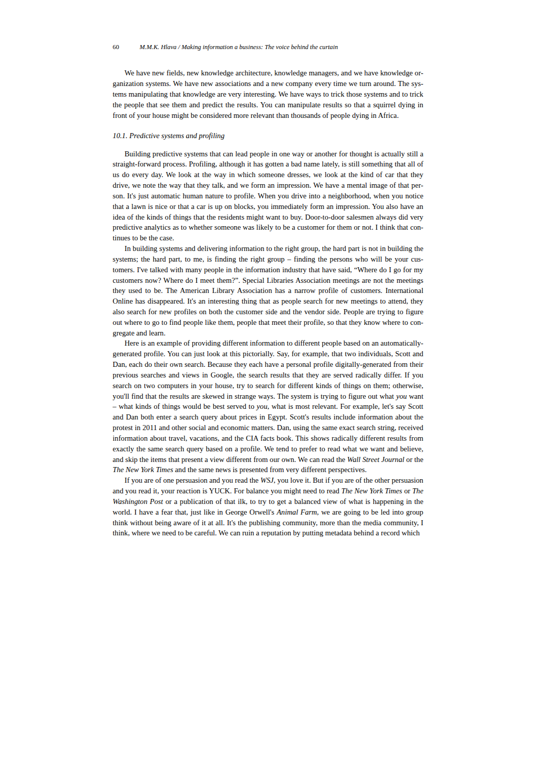60 M.M.K. Hlava / Making information a business: The voice behind the curtain
We have new fields, new knowledge architecture, knowledge managers, and we have knowledge organization systems. We have new associations and a new company every time we turn around. The systems manipulating that knowledge are very interesting. We have ways to trick those systems and to trick the people that see them and predict the results. You can manipulate results so that a squirrel dying in front of your house might be considered more relevant than thousands of people dying in Africa.
10.1. Predictive systems and profiling
Building predictive systems that can lead people in one way or another for thought is actually still a straight-forward process. Profiling, although it has gotten a bad name lately, is still something that all of us do every day. We look at the way in which someone dresses, we look at the kind of car that they drive, we note the way that they talk, and we form an impression. We have a mental image of that person. It's just automatic human nature to profile. When you drive into a neighborhood, when you notice that a lawn is nice or that a car is up on blocks, you immediately form an impression. You also have an idea of the kinds of things that the residents might want to buy. Door-to-door salesmen always did very predictive analytics as to whether someone was likely to be a customer for them or not. I think that continues to be the case.
In building systems and delivering information to the right group, the hard part is not in building the systems; the hard part, to me, is finding the right group – finding the persons who will be your customers. I've talked with many people in the information industry that have said, “Where do I go for my customers now? Where do I meet them?”. Special Libraries Association meetings are not the meetings they used to be. The American Library Association has a narrow profile of customers. International Online has disappeared. It's an interesting thing that as people search for new meetings to attend, they also search for new profiles on both the customer side and the vendor side. People are trying to figure out where to go to find people like them, people that meet their profile, so that they know where to congregate and learn.
Here is an example of providing different information to different people based on an automatically-generated profile. You can just look at this pictorially. Say, for example, that two individuals, Scott and Dan, each do their own search. Because they each have a personal profile digitally-generated from their previous searches and views in Google, the search results that they are served radically differ. If you search on two computers in your house, try to search for different kinds of things on them; otherwise, you'll find that the results are skewed in strange ways. The system is trying to figure out what you want – what kinds of things would be best served to you, what is most relevant. For example, let's say Scott and Dan both enter a search query about prices in Egypt. Scott's results include information about the protest in 2011 and other social and economic matters. Dan, using the same exact search string, received information about travel, vacations, and the CIA facts book. This shows radically different results from exactly the same search query based on a profile. We tend to prefer to read what we want and believe, and skip the items that present a view different from our own. We can read the Wall Street Journal or the The New York Times and the same news is presented from very different perspectives.
If you are of one persuasion and you read the WSJ, you love it. But if you are of the other persuasion and you read it, your reaction is YUCK. For balance you might need to read The New York Times or The Washington Post or a publication of that ilk, to try to get a balanced view of what is happening in the world. I have a fear that, just like in George Orwell's Animal Farm, we are going to be led into group think without being aware of it at all. It's the publishing community, more than the media community, I think, where we need to be careful. We can ruin a reputation by putting metadata behind a record which